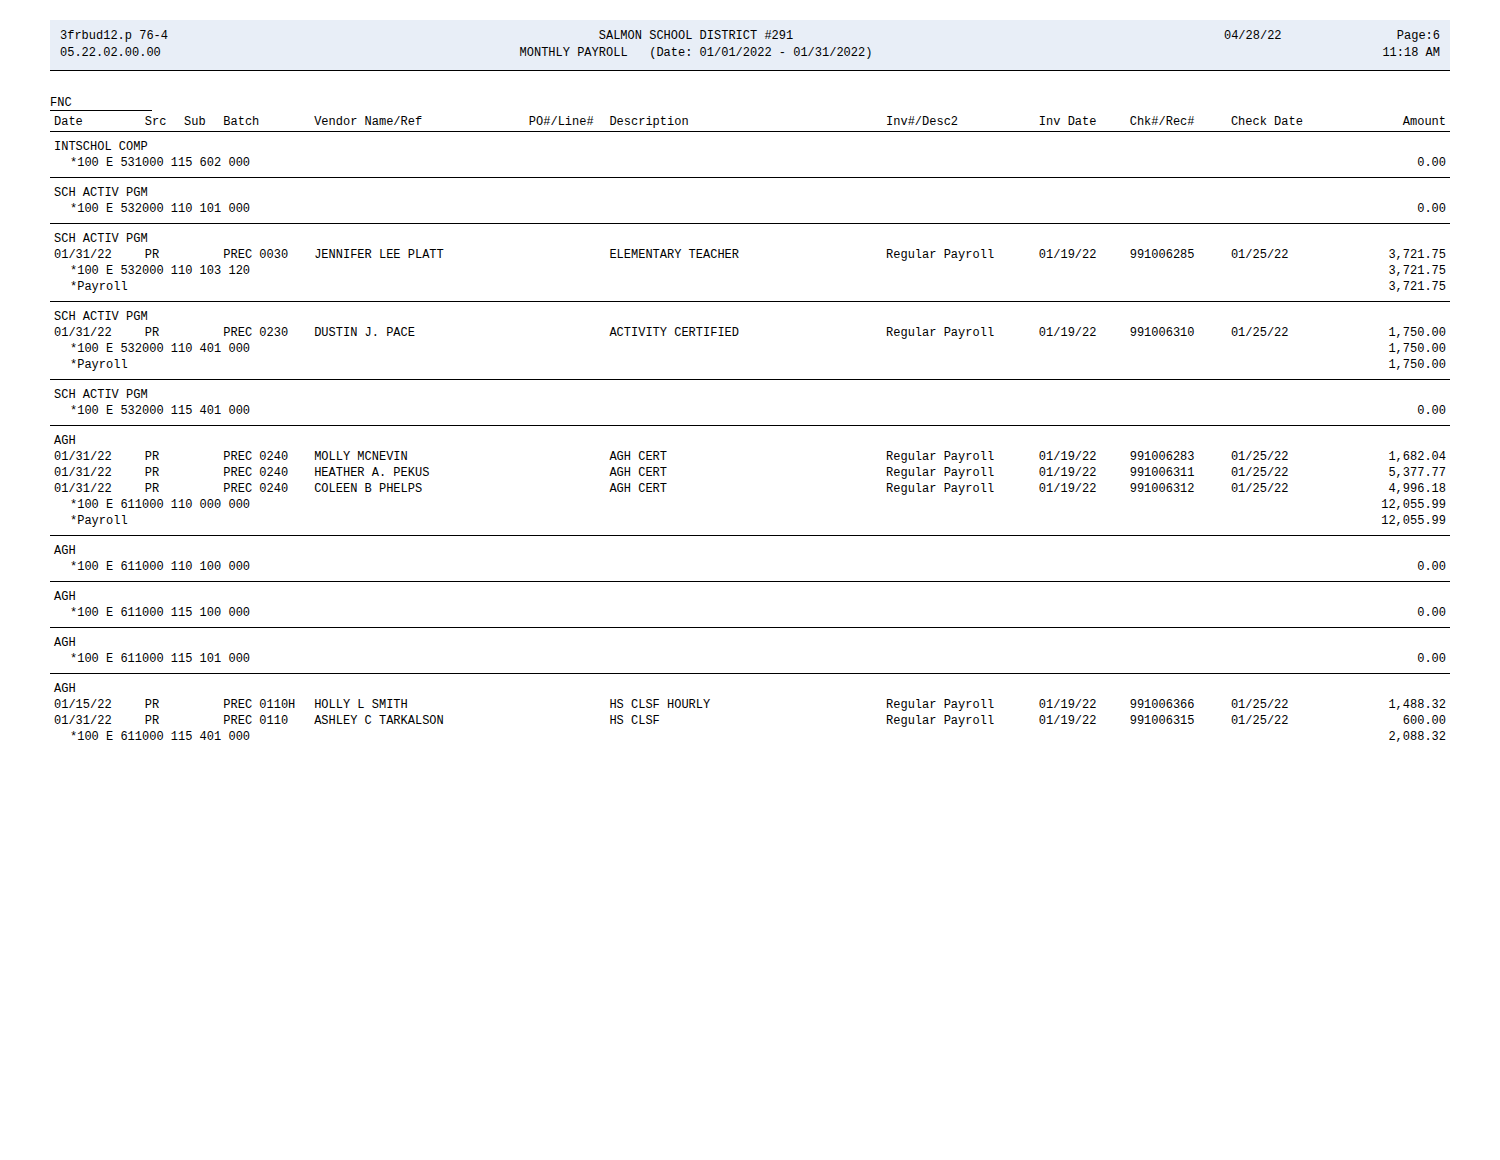3frbud12.p 76-4 05.22.02.00.00
SALMON SCHOOL DISTRICT #291 MONTHLY PAYROLL (Date: 01/01/2022 - 01/31/2022)
04/28/22 Page:6 11:18 AM
FNC
| Date | Src | Sub | Batch | Vendor Name/Ref | PO#/Line# | Description | Inv#/Desc2 | Inv Date | Chk#/Rec# | Check Date | Amount |
| --- | --- | --- | --- | --- | --- | --- | --- | --- | --- | --- | --- |
| INTSCHOL COMP |
| *100 E 531000 115 602 000 | 0.00 |
| SCH ACTIV PGM |
| *100 E 532000 110 101 000 | 0.00 |
| SCH ACTIV PGM |
| 01/31/22 | PR | | PREC 0030 | JENNIFER LEE PLATT | | ELEMENTARY TEACHER | Regular Payroll | 01/19/22 | 991006285 | 01/25/22 | 3,721.75 |
| *100 E 532000 110 103 120 | 3,721.75 |
| *Payroll | 3,721.75 |
| SCH ACTIV PGM |
| 01/31/22 | PR | | PREC 0230 | DUSTIN J. PACE | | ACTIVITY CERTIFIED | Regular Payroll | 01/19/22 | 991006310 | 01/25/22 | 1,750.00 |
| *100 E 532000 110 401 000 | 1,750.00 |
| *Payroll | 1,750.00 |
| SCH ACTIV PGM |
| *100 E 532000 115 401 000 | 0.00 |
| AGH |
| 01/31/22 | PR | | PREC 0240 | MOLLY MCNEVIN | | AGH CERT | Regular Payroll | 01/19/22 | 991006283 | 01/25/22 | 1,682.04 |
| 01/31/22 | PR | | PREC 0240 | HEATHER A. PEKUS | | AGH CERT | Regular Payroll | 01/19/22 | 991006311 | 01/25/22 | 5,377.77 |
| 01/31/22 | PR | | PREC 0240 | COLEEN B PHELPS | | AGH CERT | Regular Payroll | 01/19/22 | 991006312 | 01/25/22 | 4,996.18 |
| *100 E 611000 110 000 000 | 12,055.99 |
| *Payroll | 12,055.99 |
| AGH |
| *100 E 611000 110 100 000 | 0.00 |
| AGH |
| *100 E 611000 115 100 000 | 0.00 |
| AGH |
| *100 E 611000 115 101 000 | 0.00 |
| AGH |
| 01/15/22 | PR | | PREC 0110H | HOLLY L SMITH | | HS CLSF HOURLY | Regular Payroll | 01/19/22 | 991006366 | 01/25/22 | 1,488.32 |
| 01/31/22 | PR | | PREC 0110 | ASHLEY C TARKALSON | | HS CLSF | Regular Payroll | 01/19/22 | 991006315 | 01/25/22 | 600.00 |
| *100 E 611000 115 401 000 | 2,088.32 |